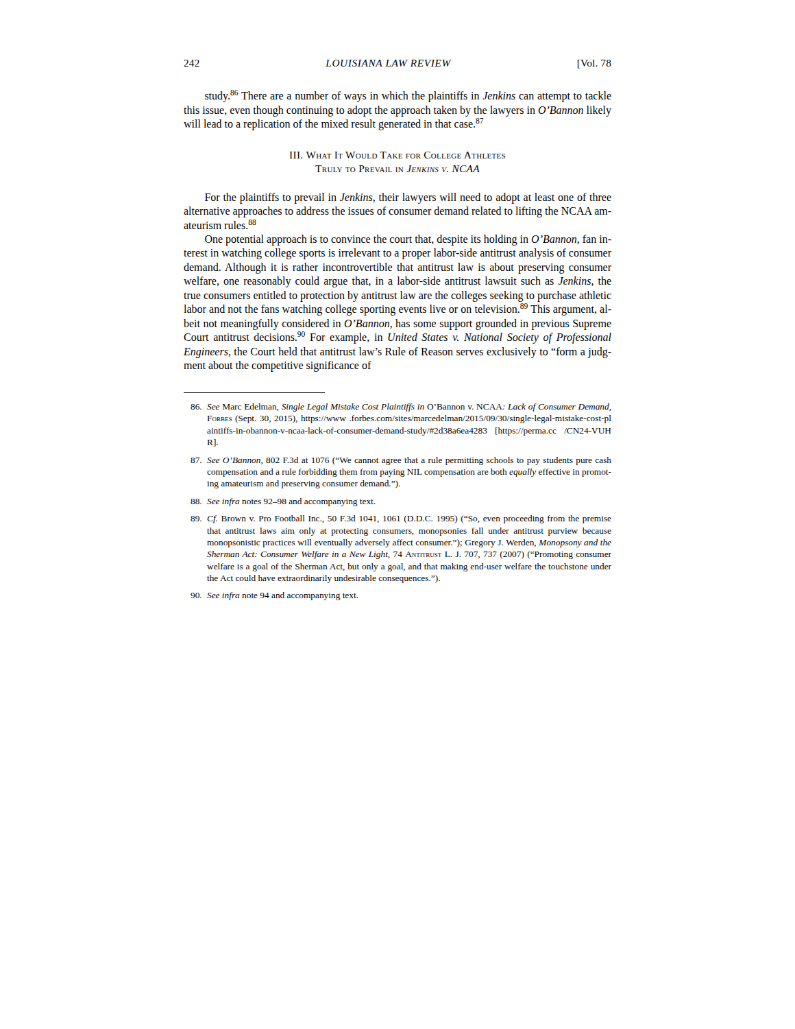242 Louisiana Law Review [Vol. 78
study.86 There are a number of ways in which the plaintiffs in Jenkins can attempt to tackle this issue, even though continuing to adopt the approach taken by the lawyers in O’Bannon likely will lead to a replication of the mixed result generated in that case.87
III. What It Would Take for College Athletes
Truly to Prevail in Jenkins v. NCAA
For the plaintiffs to prevail in Jenkins, their lawyers will need to adopt at least one of three alternative approaches to address the issues of consumer demand related to lifting the NCAA amateurism rules.88
One potential approach is to convince the court that, despite its holding in O’Bannon, fan interest in watching college sports is irrelevant to a proper labor-side antitrust analysis of consumer demand. Although it is rather incontrovertible that antitrust law is about preserving consumer welfare, one reasonably could argue that, in a labor-side antitrust lawsuit such as Jenkins, the true consumers entitled to protection by antitrust law are the colleges seeking to purchase athletic labor and not the fans watching college sporting events live or on television.89 This argument, albeit not meaningfully considered in O’Bannon, has some support grounded in previous Supreme Court antitrust decisions.90 For example, in United States v. National Society of Professional Engineers, the Court held that antitrust law’s Rule of Reason serves exclusively to “form a judgment about the competitive significance of
86.
See Marc Edelman, Single Legal Mistake Cost Plaintiffs in O’Bannon v. NCAA: Lack of Consumer Demand, Forbes (Sept. 30, 2015), https://www .forbes.com/sites/marcedelman/2015/09/30/single-legal-mistake-cost-plaintiffs-in-obannon-v-ncaa-lack-of-consumer-demand-study/#2d38a6ea4283 [https://perma.cc /CN24-VUHR].
87.
See O’Bannon, 802 F.3d at 1076 (“We cannot agree that a rule permitting schools to pay students pure cash compensation and a rule forbidding them from paying NIL compensation are both equally effective in promoting amateurism and preserving consumer demand.”).
88.
See infra notes 92–98 and accompanying text.
89.
Cf. Brown v. Pro Football Inc., 50 F.3d 1041, 1061 (D.D.C. 1995) (“So, even proceeding from the premise that antitrust laws aim only at protecting consumers, monopsonies fall under antitrust purview because monopsonistic practices will eventually adversely affect consumer.”); Gregory J. Werden, Monopsony and the Sherman Act: Consumer Welfare in a New Light, 74 Antitrust L. J. 707, 737 (2007) (“Promoting consumer welfare is a goal of the Sherman Act, but only a goal, and that making end-user welfare the touchstone under the Act could have extraordinarily undesirable consequences.”).
90.
See infra note 94 and accompanying text.